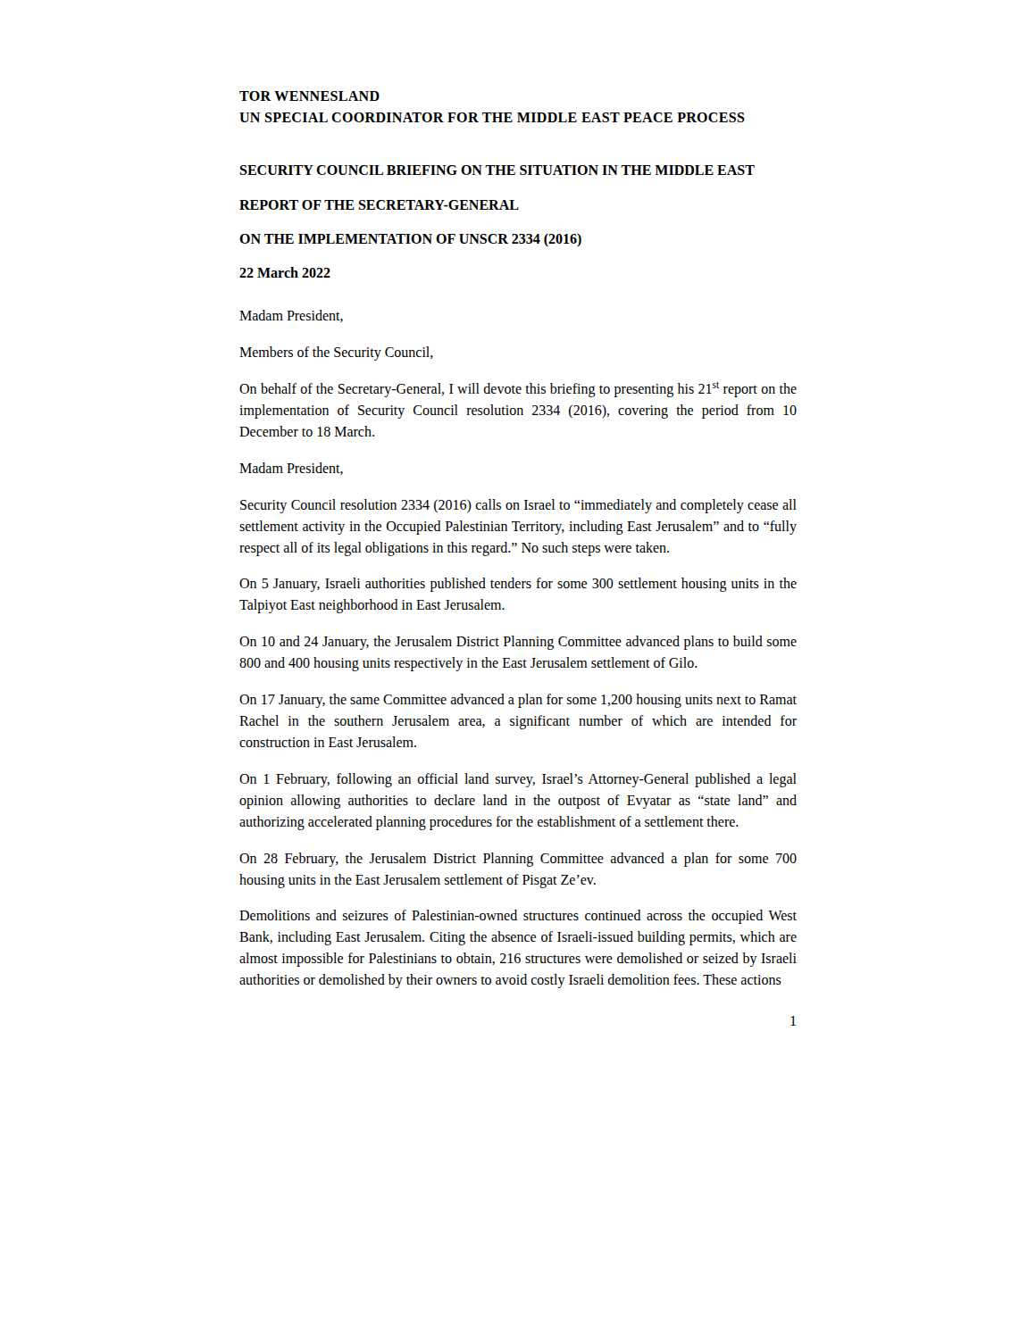TOR WENNESLAND
UN SPECIAL COORDINATOR FOR THE MIDDLE EAST PEACE PROCESS
SECURITY COUNCIL BRIEFING ON THE SITUATION IN THE MIDDLE EAST
REPORT OF THE SECRETARY-GENERAL
ON THE IMPLEMENTATION OF UNSCR 2334 (2016)
22 March 2022
Madam President,
Members of the Security Council,
On behalf of the Secretary-General, I will devote this briefing to presenting his 21st report on the implementation of Security Council resolution 2334 (2016), covering the period from 10 December to 18 March.
Madam President,
Security Council resolution 2334 (2016) calls on Israel to “immediately and completely cease all settlement activity in the Occupied Palestinian Territory, including East Jerusalem” and to “fully respect all of its legal obligations in this regard.” No such steps were taken.
On 5 January, Israeli authorities published tenders for some 300 settlement housing units in the Talpiyot East neighborhood in East Jerusalem.
On 10 and 24 January, the Jerusalem District Planning Committee advanced plans to build some 800 and 400 housing units respectively in the East Jerusalem settlement of Gilo.
On 17 January, the same Committee advanced a plan for some 1,200 housing units next to Ramat Rachel in the southern Jerusalem area, a significant number of which are intended for construction in East Jerusalem.
On 1 February, following an official land survey, Israel’s Attorney-General published a legal opinion allowing authorities to declare land in the outpost of Evyatar as “state land” and authorizing accelerated planning procedures for the establishment of a settlement there.
On 28 February, the Jerusalem District Planning Committee advanced a plan for some 700 housing units in the East Jerusalem settlement of Pisgat Ze’ev.
Demolitions and seizures of Palestinian-owned structures continued across the occupied West Bank, including East Jerusalem. Citing the absence of Israeli-issued building permits, which are almost impossible for Palestinians to obtain, 216 structures were demolished or seized by Israeli authorities or demolished by their owners to avoid costly Israeli demolition fees. These actions
1